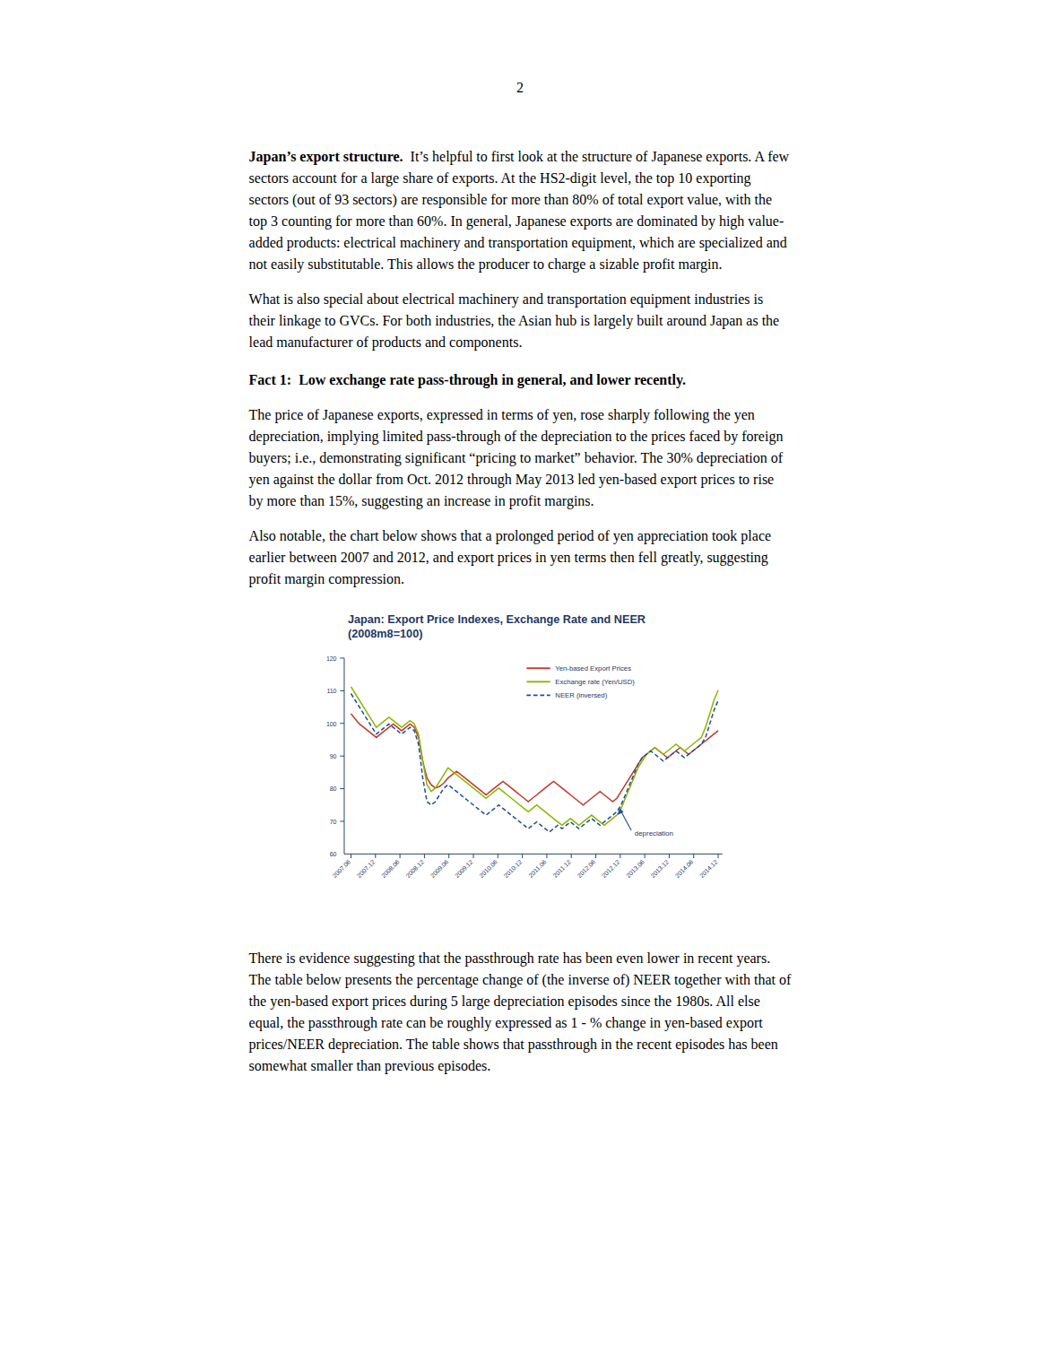2
Japan’s export structure. It’s helpful to first look at the structure of Japanese exports. A few sectors account for a large share of exports. At the HS2-digit level, the top 10 exporting sectors (out of 93 sectors) are responsible for more than 80% of total export value, with the top 3 counting for more than 60%. In general, Japanese exports are dominated by high value-added products: electrical machinery and transportation equipment, which are specialized and not easily substitutable. This allows the producer to charge a sizable profit margin.
What is also special about electrical machinery and transportation equipment industries is their linkage to GVCs. For both industries, the Asian hub is largely built around Japan as the lead manufacturer of products and components.
Fact 1: Low exchange rate pass-through in general, and lower recently.
The price of Japanese exports, expressed in terms of yen, rose sharply following the yen depreciation, implying limited pass-through of the depreciation to the prices faced by foreign buyers; i.e., demonstrating significant “pricing to market” behavior. The 30% depreciation of yen against the dollar from Oct. 2012 through May 2013 led yen-based export prices to rise by more than 15%, suggesting an increase in profit margins.
Also notable, the chart below shows that a prolonged period of yen appreciation took place earlier between 2007 and 2012, and export prices in yen terms then fell greatly, suggesting profit margin compression.
Japan: Export Price Indexes, Exchange Rate and NEER
(2008m8=100)
120 110 100 90 80 70 60 2007.06 2007.12 2008.06 2008.12 2009.06 2009.12 2010.06 2010.12 2011.06 2011.12 2012.06 2012.12 2013.06 2013.12 2014.06 2014.12 Yen-based Export Prices Exchange rate (Yen/USD) NEER (inversed) depreciation
There is evidence suggesting that the passthrough rate has been even lower in recent years. The table below presents the percentage change of (the inverse of) NEER together with that of the yen-based export prices during 5 large depreciation episodes since the 1980s. All else equal, the passthrough rate can be roughly expressed as 1 - % change in yen-based export prices/NEER depreciation. The table shows that passthrough in the recent episodes has been somewhat smaller than previous episodes.